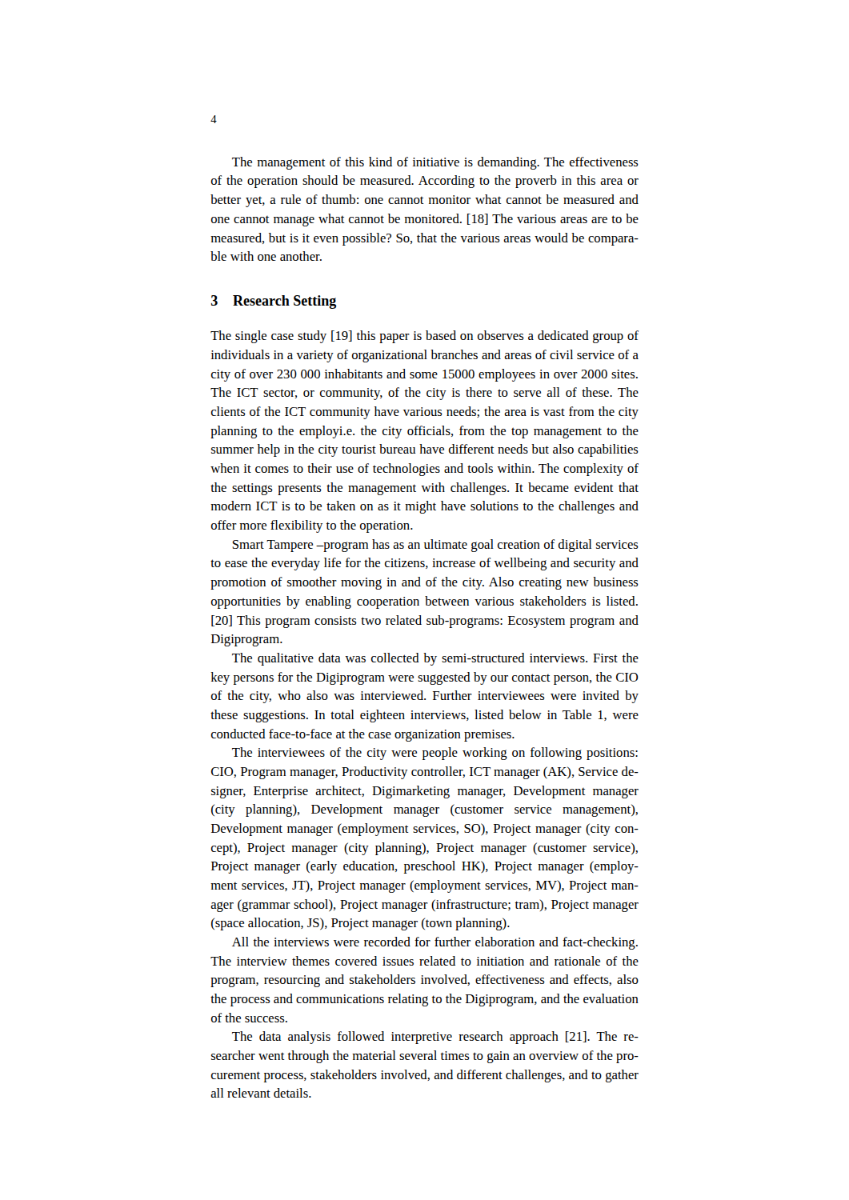4
The management of this kind of initiative is demanding. The effectiveness of the operation should be measured. According to the proverb in this area or better yet, a rule of thumb: one cannot monitor what cannot be measured and one cannot manage what cannot be monitored. [18] The various areas are to be measured, but is it even possible? So, that the various areas would be comparable with one another.
3 Research Setting
The single case study [19] this paper is based on observes a dedicated group of individuals in a variety of organizational branches and areas of civil service of a city of over 230 000 inhabitants and some 15000 employees in over 2000 sites. The ICT sector, or community, of the city is there to serve all of these. The clients of the ICT community have various needs; the area is vast from the city planning to the employi.e. the city officials, from the top management to the summer help in the city tourist bureau have different needs but also capabilities when it comes to their use of technologies and tools within. The complexity of the settings presents the management with challenges. It became evident that modern ICT is to be taken on as it might have solutions to the challenges and offer more flexibility to the operation.
Smart Tampere –program has as an ultimate goal creation of digital services to ease the everyday life for the citizens, increase of wellbeing and security and promotion of smoother moving in and of the city. Also creating new business opportunities by enabling cooperation between various stakeholders is listed. [20] This program consists two related sub-programs: Ecosystem program and Digiprogram.
The qualitative data was collected by semi-structured interviews. First the key persons for the Digiprogram were suggested by our contact person, the CIO of the city, who also was interviewed. Further interviewees were invited by these suggestions. In total eighteen interviews, listed below in Table 1, were conducted face-to-face at the case organization premises.
The interviewees of the city were people working on following positions: CIO, Program manager, Productivity controller, ICT manager (AK), Service designer, Enterprise architect, Digimarketing manager, Development manager (city planning), Development manager (customer service management), Development manager (employment services, SO), Project manager (city concept), Project manager (city planning), Project manager (customer service), Project manager (early education, preschool HK), Project manager (employment services, JT), Project manager (employment services, MV), Project manager (grammar school), Project manager (infrastructure; tram), Project manager (space allocation, JS), Project manager (town planning).
All the interviews were recorded for further elaboration and fact-checking. The interview themes covered issues related to initiation and rationale of the program, resourcing and stakeholders involved, effectiveness and effects, also the process and communications relating to the Digiprogram, and the evaluation of the success.
The data analysis followed interpretive research approach [21]. The researcher went through the material several times to gain an overview of the procurement process, stakeholders involved, and different challenges, and to gather all relevant details.